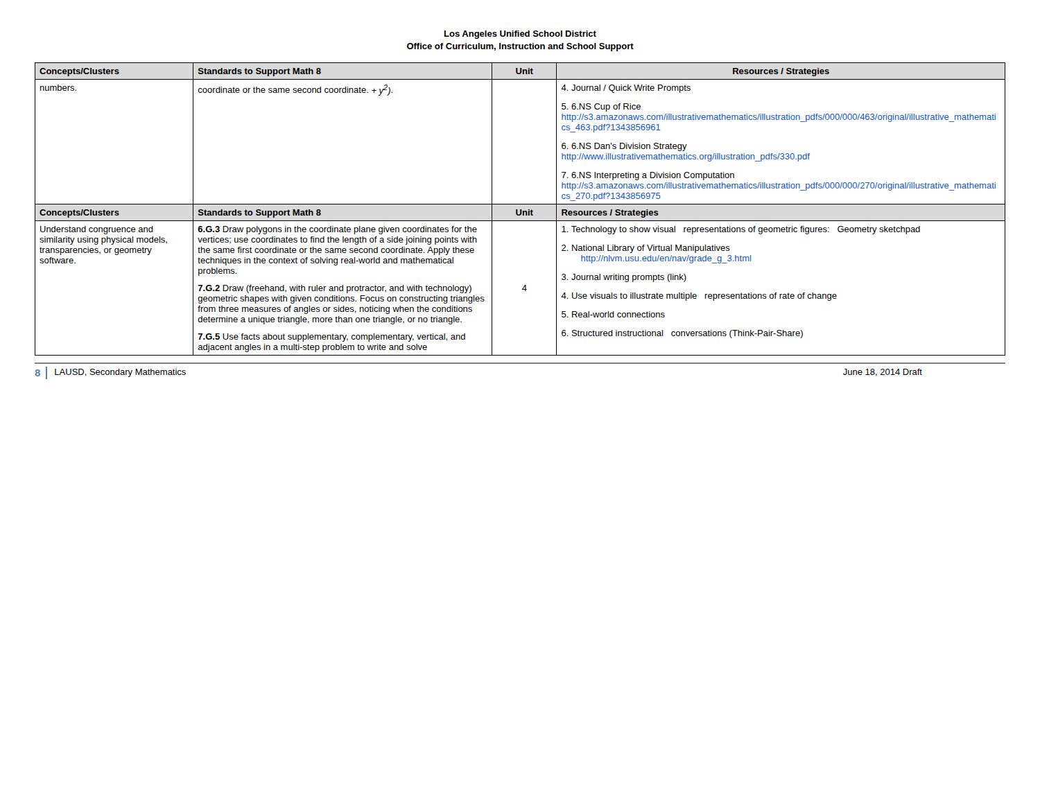Los Angeles Unified School District
Office of Curriculum, Instruction and School Support
| Concepts/Clusters | Standards to Support Math 8 | Unit | Resources / Strategies |
| --- | --- | --- | --- |
| numbers. | coordinate or the same second coordinate. + y 2 ) . | | 4. Journal / Quick Write Prompts 5. 6.NS Cup of Rice http://s3.amazonaws.com/illustrativemathematics/illustration_pdfs/000/000/463/original/illustrative_mathematics_463.pdf?1343856961 6. 6.NS Dan's Division Strategy http://www.illustrativemathematics.org/illustration_pdfs/330.pdf 7. 6.NS Interpreting a Division Computation http://s3.amazonaws.com/illustrativemathematics/illustration_pdfs/000/000/270/original/illustrative_mathematics_270.pdf?1343856975 |
| Concepts/Clusters | Standards to Support Math 8 | Unit | Resources / Strategies |
| Understand congruence and similarity using physical models, transparencies, or geometry software. | 6.G.3 Draw polygons in the coordinate plane given coordinates for the vertices; use coordinates to find the length of a side joining points with the same first coordinate or the same second coordinate. Apply these techniques in the context of solving real-world and mathematical problems. 7.G.2 Draw (freehand, with ruler and protractor, and with technology) geometric shapes with given conditions. Focus on constructing triangles from three measures of angles or sides, noticing when the conditions determine a unique triangle, more than one triangle, or no triangle. 7.G.5 Use facts about supplementary, complementary, vertical, and adjacent angles in a multi-step problem to write and solve | 4 | 1. Technology to show visual representations of geometric figures: Geometry sketchpad 2. National Library of Virtual Manipulatives http://nlvm.usu.edu/en/nav/grade_g_3.html 3. Journal writing prompts (link) 4. Use visuals to illustrate multiple representations of rate of change 5. Real-world connections 6. Structured instructional conversations (Think-Pair-Share) |
8
LAUSD, Secondary Mathematics June 18, 2014 Draft